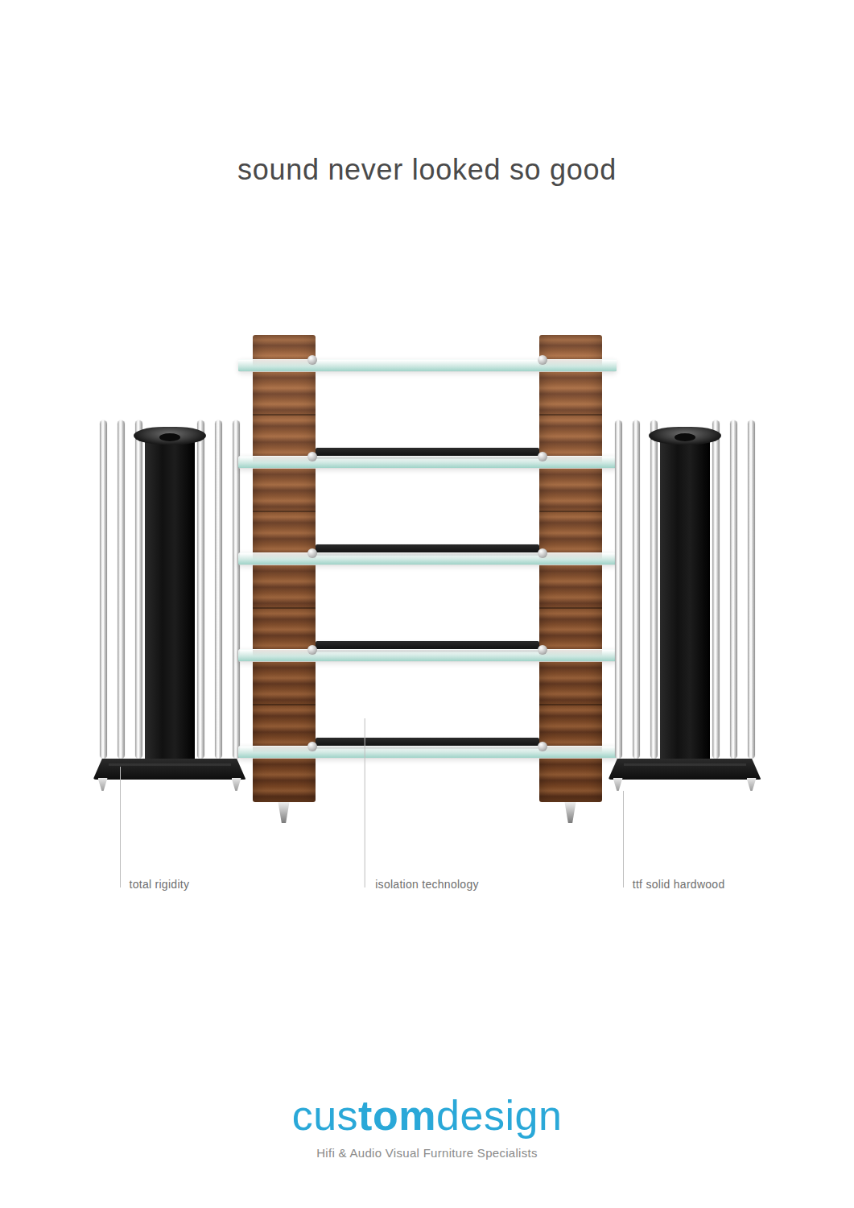sound never looked so good
total rigidity isolation technology ttf solid hardwood
customdesign
Hifi & Audio Visual Furniture Specialists